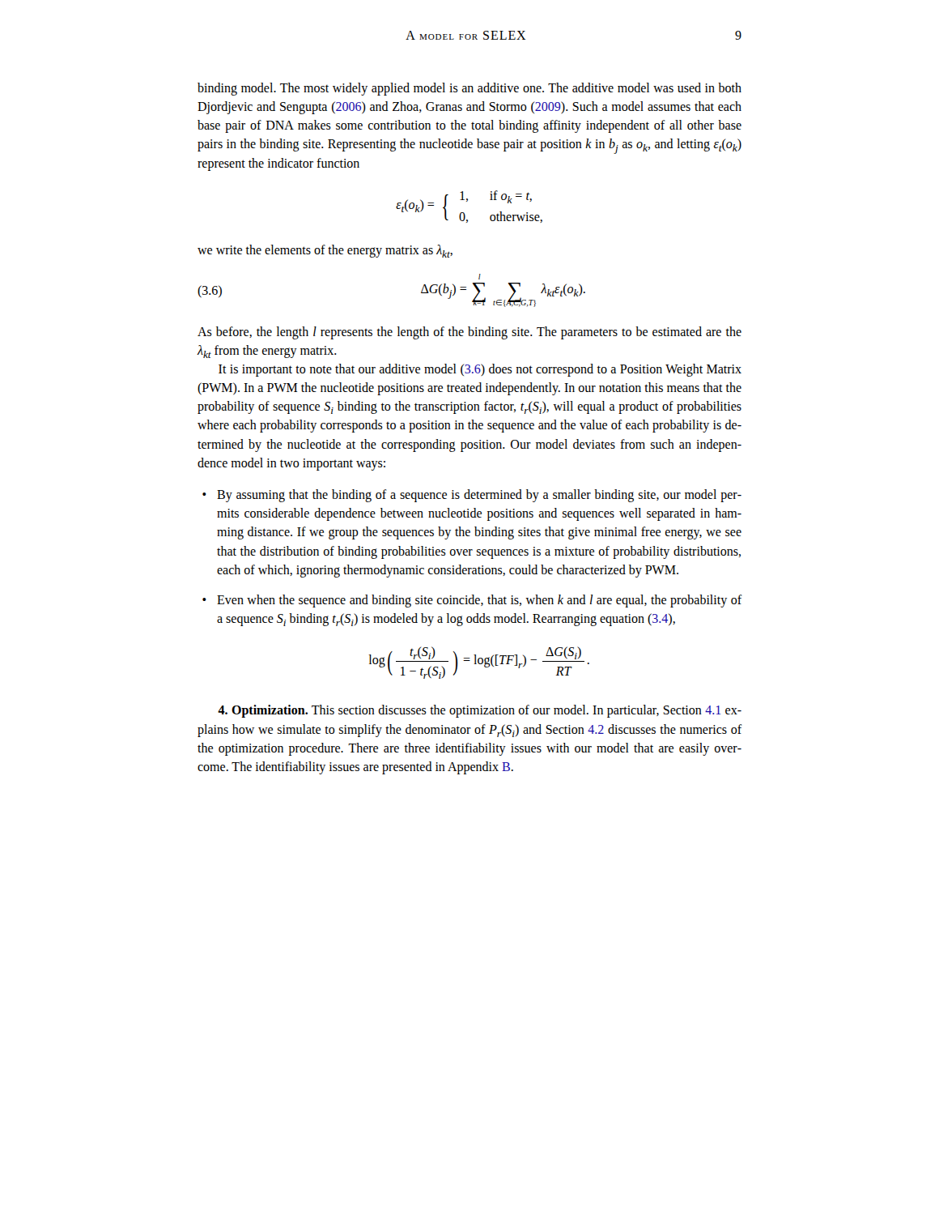A model for SELEX 9
binding model. The most widely applied model is an additive one. The additive model was used in both Djordjevic and Sengupta (2006) and Zhoa, Granas and Stormo (2009). Such a model assumes that each base pair of DNA makes some contribution to the total binding affinity independent of all other base pairs in the binding site. Representing the nucleotide base pair at position k in bj as ok, and letting εt(ok) represent the indicator function
εt(ok) = { 1, if ok = t, 0, otherwise,
we write the elements of the energy matrix as λkt,
(3.6) ΔG(bj) = l∑k=1 ∑t∈{A,C,G,T} λktεt(ok).
As before, the length l represents the length of the binding site. The parameters to be estimated are the λkt from the energy matrix.
It is important to note that our additive model (3.6) does not correspond to a Position Weight Matrix (PWM). In a PWM the nucleotide positions are treated independently. In our notation this means that the probability of sequence Si binding to the transcription factor, tr(Si), will equal a product of probabilities where each probability corresponds to a position in the sequence and the value of each probability is determined by the nucleotide at the corresponding position. Our model deviates from such an independence model in two important ways:
By assuming that the binding of a sequence is determined by a smaller binding site, our model permits considerable dependence between nucleotide positions and sequences well separated in hamming distance. If we group the sequences by the binding sites that give minimal free energy, we see that the distribution of binding probabilities over sequences is a mixture of probability distributions, each of which, ignoring thermodynamic considerations, could be characterized by PWM.
Even when the sequence and binding site coincide, that is, when k and l are equal, the probability of a sequence Si binding tr(Si) is modeled by a log odds model. Rearranging equation (3.4),
log(tr(Si) 1 − tr(Si)) = log([TF]r) − ΔG(Si) RT.
4. Optimization.
This section discusses the optimization of our model. In particular, Section 4.1 explains how we simulate to simplify the denominator of Pr(Si) and Section 4.2 discusses the numerics of the optimization procedure. There are three identifiability issues with our model that are easily overcome. The identifiability issues are presented in Appendix B.